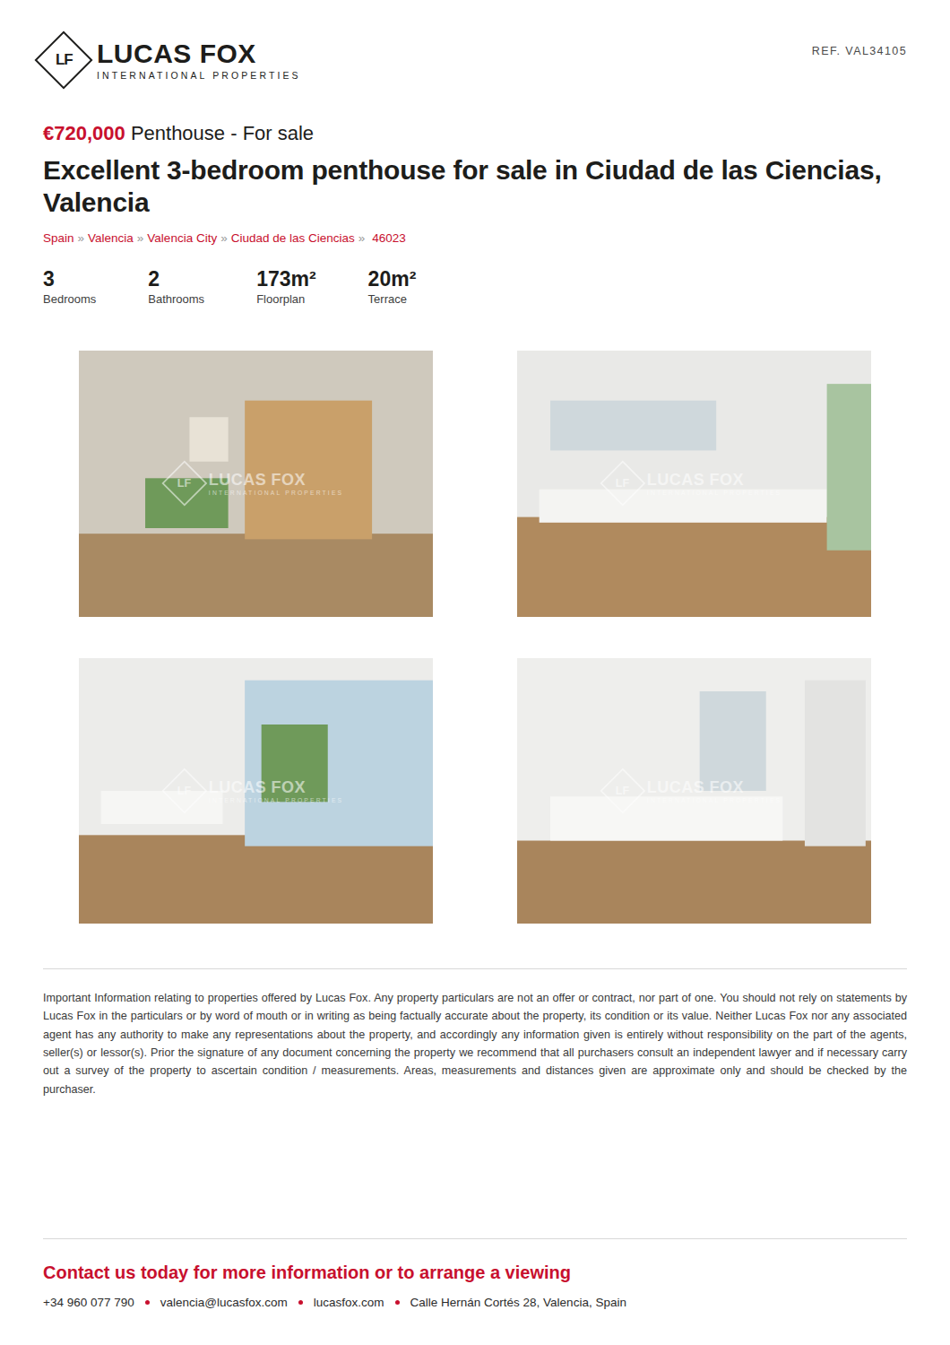LF
LUCAS FOX
INTERNATIONAL PROPERTIES
REF. VAL34105
€720,000 Penthouse - For sale
Excellent 3-bedroom penthouse for sale in Ciudad de las Ciencias, Valencia
Spain»Valencia»Valencia City»Ciudad de las Ciencias»46023
3
Bedrooms
2
Bathrooms
173m²
Floorplan
20m²
Terrace
LF
LUCAS FOX
INTERNATIONAL PROPERTIES
LF
LUCAS FOX
INTERNATIONAL PROPERTIES
LF
LUCAS FOX
INTERNATIONAL PROPERTIES
LF
LUCAS FOX
INTERNATIONAL PROPERTIES
Important Information relating to properties offered by Lucas Fox. Any property particulars are not an offer or contract, nor part of one. You should not rely on statements by Lucas Fox in the particulars or by word of mouth or in writing as being factually accurate about the property, its condition or its value. Neither Lucas Fox nor any associated agent has any authority to make any representations about the property, and accordingly any information given is entirely without responsibility on the part of the agents, seller(s) or lessor(s). Prior the signature of any document concerning the property we recommend that all purchasers consult an independent lawyer and if necessary carry out a survey of the property to ascertain condition / measurements. Areas, measurements and distances given are approximate only and should be checked by the purchaser.
Contact us today for more information or to arrange a viewing
+34 960 077 790 valencia@lucasfox.com lucasfox.com Calle Hernán Cortés 28, Valencia, Spain